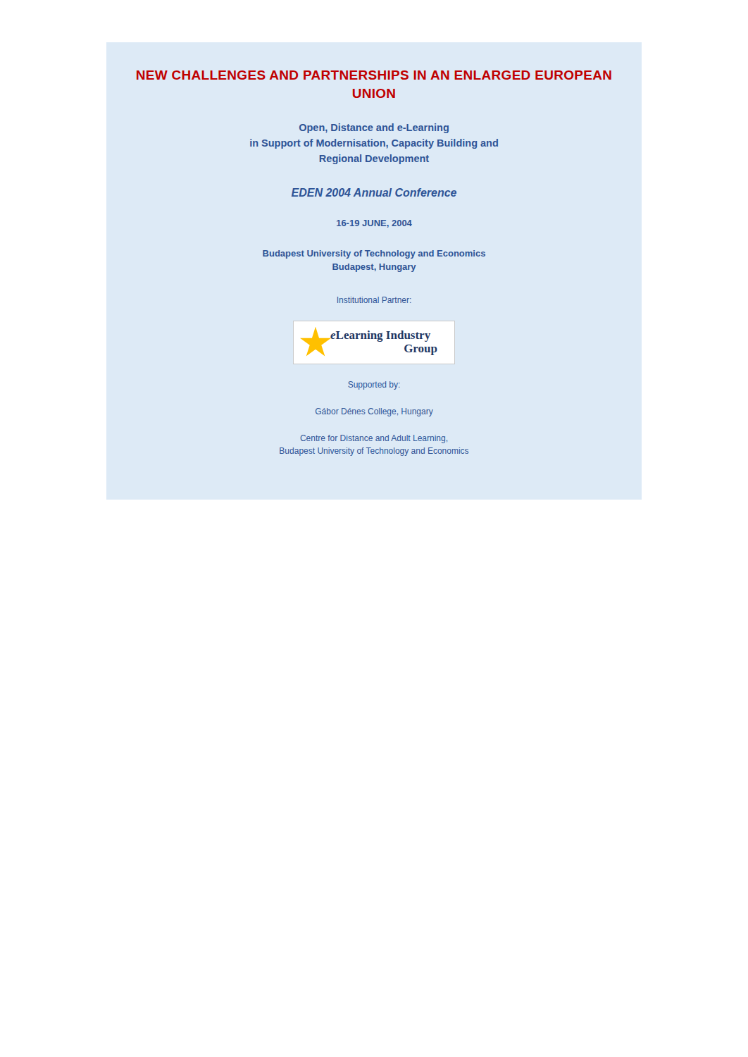New Challenges and Partnerships in an Enlarged European Union
Open, Distance and e-Learning
in Support of Modernisation, Capacity Building and
Regional Development
EDEN 2004 Annual Conference
16-19 JUNE, 2004
Budapest University of Technology and Economics
Budapest, Hungary
Institutional Partner:
e Learning Industry
Group
Supported by:
Gábor Dénes College, Hungary
Centre for Distance and Adult Learning,
Budapest University of Technology and Economics